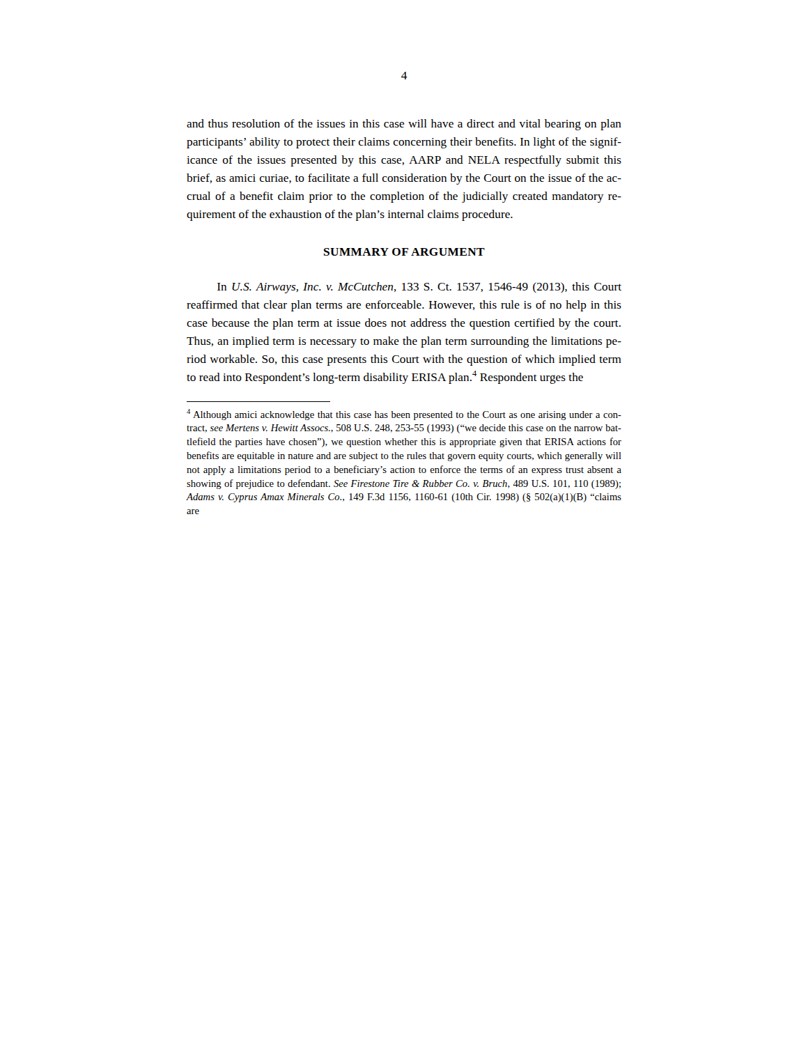4
and thus resolution of the issues in this case will have a direct and vital bearing on plan participants’ ability to protect their claims concerning their benefits. In light of the significance of the issues presented by this case, AARP and NELA respectfully submit this brief, as amici curiae, to facilitate a full consideration by the Court on the issue of the accrual of a benefit claim prior to the completion of the judicially created mandatory requirement of the exhaustion of the plan’s internal claims procedure.
SUMMARY OF ARGUMENT
In U.S. Airways, Inc. v. McCutchen, 133 S. Ct. 1537, 1546-49 (2013), this Court reaffirmed that clear plan terms are enforceable. However, this rule is of no help in this case because the plan term at issue does not address the question certified by the court. Thus, an implied term is necessary to make the plan term surrounding the limitations period workable. So, this case presents this Court with the question of which implied term to read into Respondent’s long-term disability ERISA plan.4 Respondent urges the
4 Although amici acknowledge that this case has been presented to the Court as one arising under a contract, see Mertens v. Hewitt Assocs., 508 U.S. 248, 253-55 (1993) (“we decide this case on the narrow battlefield the parties have chosen”), we question whether this is appropriate given that ERISA actions for benefits are equitable in nature and are subject to the rules that govern equity courts, which generally will not apply a limitations period to a beneficiary’s action to enforce the terms of an express trust absent a showing of prejudice to defendant. See Firestone Tire & Rubber Co. v. Bruch, 489 U.S. 101, 110 (1989); Adams v. Cyprus Amax Minerals Co., 149 F.3d 1156, 1160-61 (10th Cir. 1998) (§ 502(a)(1)(B) “claims are